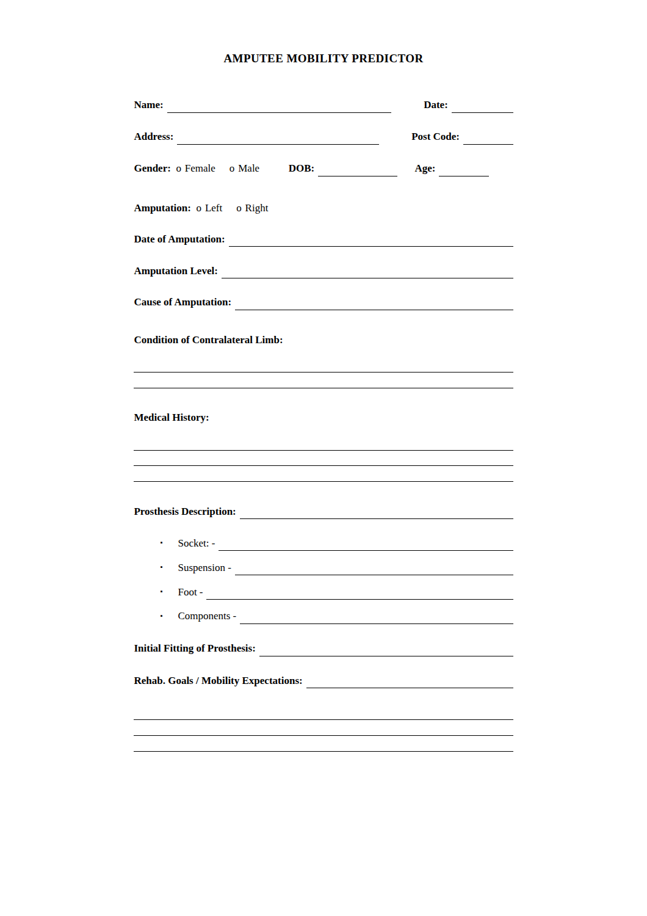AMPUTEE MOBILITY PREDICTOR
Name: Date:
Address: Post Code:
Gender: o Female o Male DOB: Age:
Amputation: o Left o Right
Date of Amputation:
Amputation Level:
Cause of Amputation:
Condition of Contralateral Limb:
Medical History:
Prosthesis Description:
▪ Socket: -
▪ Suspension -
▪ Foot -
▪ Components -
Initial Fitting of Prosthesis:
Rehab. Goals / Mobility Expectations: